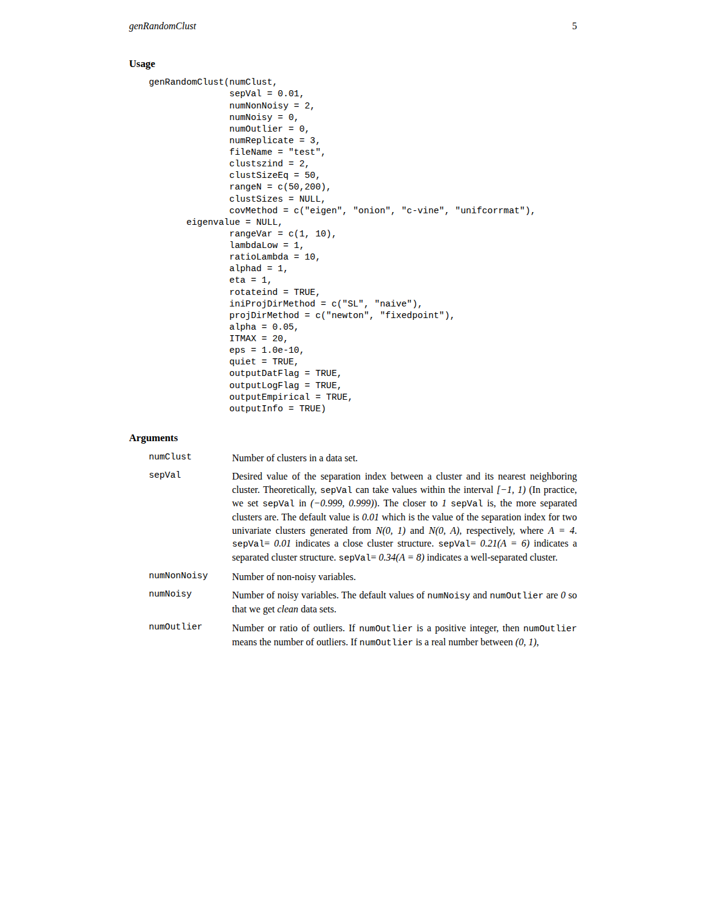genRandomClust 5
Usage
genRandomClust(numClust,
               sepVal = 0.01,
               numNonNoisy = 2,
               numNoisy = 0,
               numOutlier = 0,
               numReplicate = 3,
               fileName = "test",
               clustszind = 2,
               clustSizeEq = 50,
               rangeN = c(50,200),
               clustSizes = NULL,
               covMethod = c("eigen", "onion", "c-vine", "unifcorrmat"),
       eigenvalue = NULL,
               rangeVar = c(1, 10),
               lambdaLow = 1,
               ratioLambda = 10,
               alphad = 1,
               eta = 1,
               rotateind = TRUE,
               iniProjDirMethod = c("SL", "naive"),
               projDirMethod = c("newton", "fixedpoint"),
               alpha = 0.05,
               ITMAX = 20,
               eps = 1.0e-10,
               quiet = TRUE,
               outputDatFlag = TRUE,
               outputLogFlag = TRUE,
               outputEmpirical = TRUE,
               outputInfo = TRUE)
Arguments
numClust
Number of clusters in a data set.
sepVal
Desired value of the separation index between a cluster and its nearest neighboring cluster. Theoretically, sepVal can take values within the interval [−1, 1) (In practice, we set sepVal in (−0.999, 0.999)). The closer to 1 sepVal is, the more separated clusters are. The default value is 0.01 which is the value of the separation index for two univariate clusters generated from N(0, 1) and N(0, A), respectively, where A = 4. sepVal= 0.01 indicates a close cluster structure. sepVal= 0.21(A = 6) indicates a separated cluster structure. sepVal= 0.34(A = 8) indicates a well-separated cluster.
numNonNoisy
Number of non-noisy variables.
numNoisy
Number of noisy variables. The default values of numNoisy and numOutlier are 0 so that we get clean data sets.
numOutlier
Number or ratio of outliers. If numOutlier is a positive integer, then numOutlier means the number of outliers. If numOutlier is a real number between (0, 1),